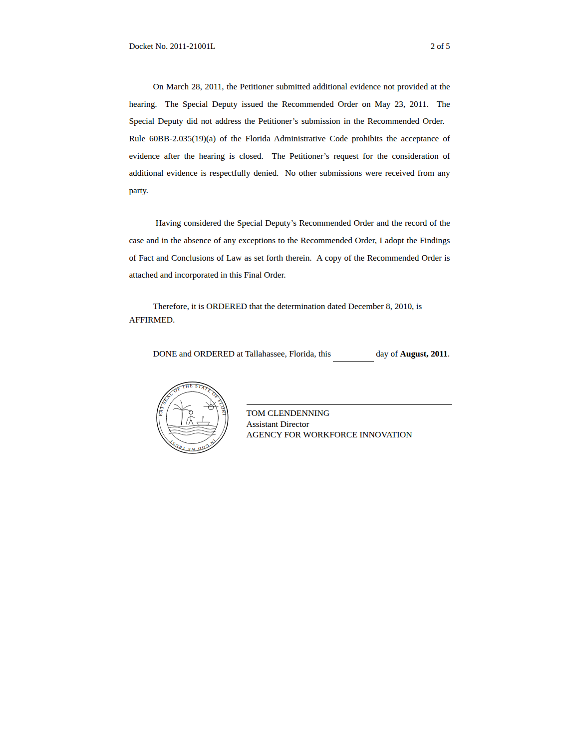Docket No. 2011-21001L
2 of 5
On March 28, 2011, the Petitioner submitted additional evidence not provided at the hearing. The Special Deputy issued the Recommended Order on May 23, 2011. The Special Deputy did not address the Petitioner’s submission in the Recommended Order. Rule 60BB-2.035(19)(a) of the Florida Administrative Code prohibits the acceptance of evidence after the hearing is closed. The Petitioner’s request for the consideration of additional evidence is respectfully denied. No other submissions were received from any party.
Having considered the Special Deputy’s Recommended Order and the record of the case and in the absence of any exceptions to the Recommended Order, I adopt the Findings of Fact and Conclusions of Law as set forth therein. A copy of the Recommended Order is attached and incorporated in this Final Order.
Therefore, it is ORDERED that the determination dated December 8, 2010, is AFFIRMED.
DONE and ORDERED at Tallahassee, Florida, this day of August, 2011.
GREAT SEAL OF THE STATE OF FLORIDA IN GOD WE TRUST
TOM CLENDENNING
Assistant Director
AGENCY FOR WORKFORCE INNOVATION